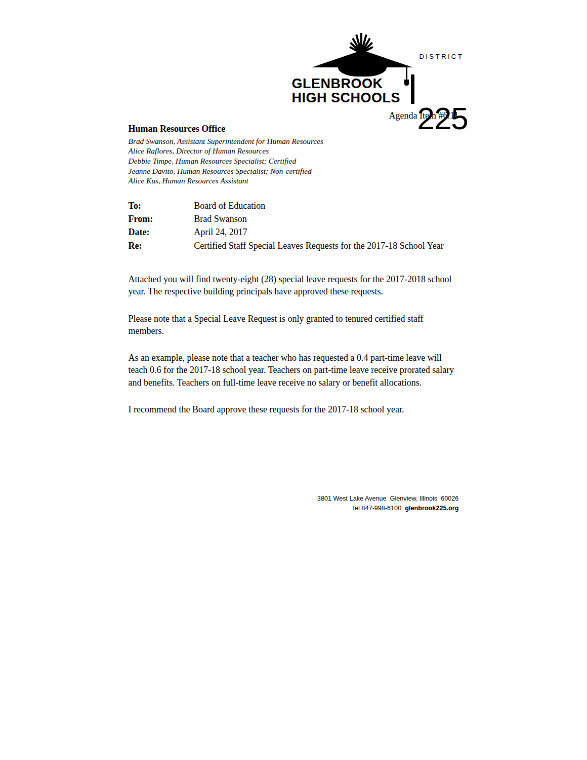DISTRICT
GLENBROOK
HIGH SCHOOLS
225
Agenda Item #6.11
Human Resources Office
Brad Swanson, Assistant Superintendent for Human Resources
Alice Raflores, Director of Human Resources
Debbie Timpe, Human Resources Specialist; Certified
Jeanne Davito, Human Resources Specialist; Non-certified
Alice Kus, Human Resources Assistant
| To: | Board of Education |
| From: | Brad Swanson |
| Date: | April 24, 2017 |
| Re: | Certified Staff Special Leaves Requests for the 2017-18 School Year |
Attached you will find twenty-eight (28) special leave requests for the 2017-2018 school year. The respective building principals have approved these requests.
Please note that a Special Leave Request is only granted to tenured certified staff members.
As an example, please note that a teacher who has requested a 0.4 part-time leave will teach 0.6 for the 2017-18 school year. Teachers on part-time leave receive prorated salary and benefits. Teachers on full-time leave receive no salary or benefit allocations.
I recommend the Board approve these requests for the 2017-18 school year.
3801 West Lake Avenue Glenview, Illinois 60026
tel 847-998-6100 glenbrook225.org